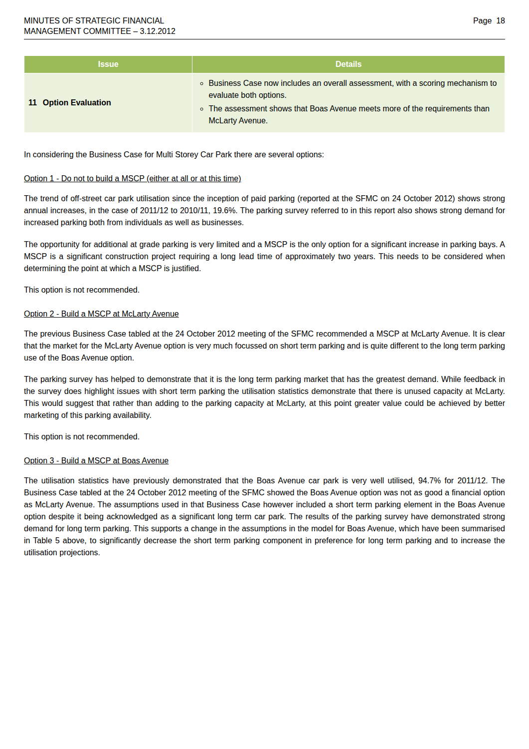Minutes of Strategic Financial
Management Committee – 3.12.2012
Page 18
| Issue | Details |
| --- | --- |
| 11 Option Evaluation | Business Case now includes an overall assessment, with a scoring mechanism to evaluate both options. The assessment shows that Boas Avenue meets more of the requirements than McLarty Avenue. |
In considering the Business Case for Multi Storey Car Park there are several options:
Option 1 - Do not to build a MSCP (either at all or at this time)
The trend of off-street car park utilisation since the inception of paid parking (reported at the SFMC on 24 October 2012) shows strong annual increases, in the case of 2011/12 to 2010/11, 19.6%. The parking survey referred to in this report also shows strong demand for increased parking both from individuals as well as businesses.
The opportunity for additional at grade parking is very limited and a MSCP is the only option for a significant increase in parking bays. A MSCP is a significant construction project requiring a long lead time of approximately two years. This needs to be considered when determining the point at which a MSCP is justified.
This option is not recommended.
Option 2 - Build a MSCP at McLarty Avenue
The previous Business Case tabled at the 24 October 2012 meeting of the SFMC recommended a MSCP at McLarty Avenue. It is clear that the market for the McLarty Avenue option is very much focussed on short term parking and is quite different to the long term parking use of the Boas Avenue option.
The parking survey has helped to demonstrate that it is the long term parking market that has the greatest demand. While feedback in the survey does highlight issues with short term parking the utilisation statistics demonstrate that there is unused capacity at McLarty. This would suggest that rather than adding to the parking capacity at McLarty, at this point greater value could be achieved by better marketing of this parking availability.
This option is not recommended.
Option 3 - Build a MSCP at Boas Avenue
The utilisation statistics have previously demonstrated that the Boas Avenue car park is very well utilised, 94.7% for 2011/12. The Business Case tabled at the 24 October 2012 meeting of the SFMC showed the Boas Avenue option was not as good a financial option as McLarty Avenue. The assumptions used in that Business Case however included a short term parking element in the Boas Avenue option despite it being acknowledged as a significant long term car park. The results of the parking survey have demonstrated strong demand for long term parking. This supports a change in the assumptions in the model for Boas Avenue, which have been summarised in Table 5 above, to significantly decrease the short term parking component in preference for long term parking and to increase the utilisation projections.